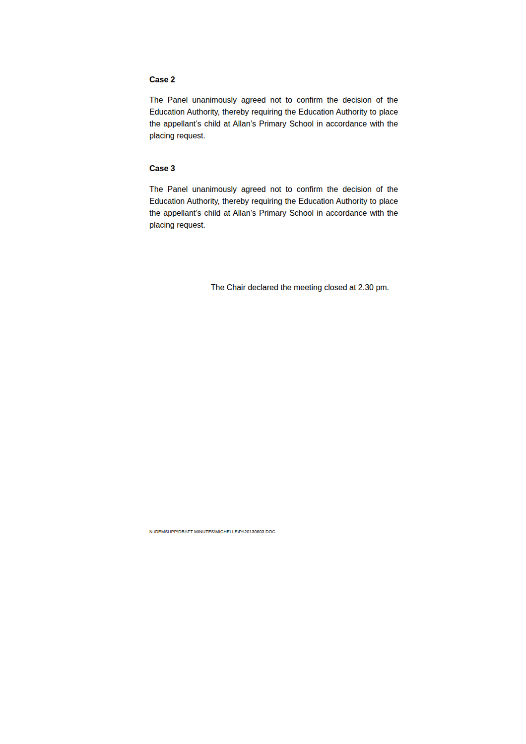Case 2
The Panel unanimously agreed not to confirm the decision of the Education Authority, thereby requiring the Education Authority to place the appellant’s child at Allan’s Primary School in accordance with the placing request.
Case 3
The Panel unanimously agreed not to confirm the decision of the Education Authority, thereby requiring the Education Authority to place the appellant’s child at Allan’s Primary School in accordance with the placing request.
The Chair declared the meeting closed at 2.30 pm.
N:\DEMSUPP\DRAFT MINUTES\MICHELLE\PA20130603.DOC